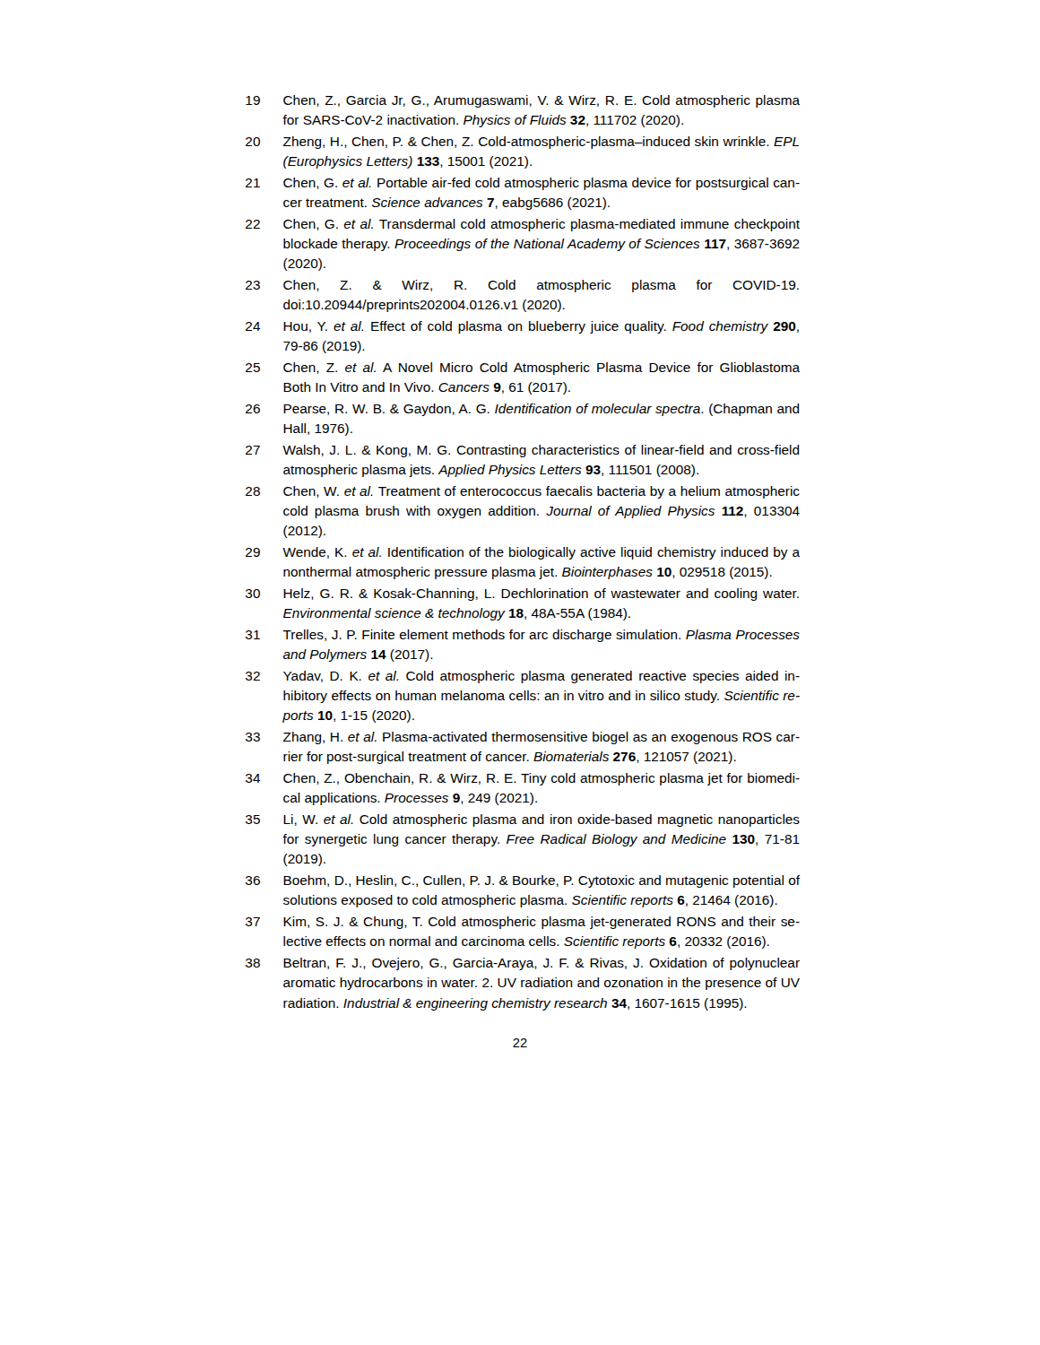19 Chen, Z., Garcia Jr, G., Arumugaswami, V. & Wirz, R. E. Cold atmospheric plasma for SARS-CoV-2 inactivation. Physics of Fluids 32, 111702 (2020).
20 Zheng, H., Chen, P. & Chen, Z. Cold-atmospheric-plasma–induced skin wrinkle. EPL (Europhysics Letters) 133, 15001 (2021).
21 Chen, G. et al. Portable air-fed cold atmospheric plasma device for postsurgical cancer treatment. Science advances 7, eabg5686 (2021).
22 Chen, G. et al. Transdermal cold atmospheric plasma-mediated immune checkpoint blockade therapy. Proceedings of the National Academy of Sciences 117, 3687-3692 (2020).
23 Chen, Z. & Wirz, R. Cold atmospheric plasma for COVID-19. doi:10.20944/preprints202004.0126.v1 (2020).
24 Hou, Y. et al. Effect of cold plasma on blueberry juice quality. Food chemistry 290, 79-86 (2019).
25 Chen, Z. et al. A Novel Micro Cold Atmospheric Plasma Device for Glioblastoma Both In Vitro and In Vivo. Cancers 9, 61 (2017).
26 Pearse, R. W. B. & Gaydon, A. G. Identification of molecular spectra. (Chapman and Hall, 1976).
27 Walsh, J. L. & Kong, M. G. Contrasting characteristics of linear-field and cross-field atmospheric plasma jets. Applied Physics Letters 93, 111501 (2008).
28 Chen, W. et al. Treatment of enterococcus faecalis bacteria by a helium atmospheric cold plasma brush with oxygen addition. Journal of Applied Physics 112, 013304 (2012).
29 Wende, K. et al. Identification of the biologically active liquid chemistry induced by a nonthermal atmospheric pressure plasma jet. Biointerphases 10, 029518 (2015).
30 Helz, G. R. & Kosak-Channing, L. Dechlorination of wastewater and cooling water. Environmental science & technology 18, 48A-55A (1984).
31 Trelles, J. P. Finite element methods for arc discharge simulation. Plasma Processes and Polymers 14 (2017).
32 Yadav, D. K. et al. Cold atmospheric plasma generated reactive species aided inhibitory effects on human melanoma cells: an in vitro and in silico study. Scientific reports 10, 1-15 (2020).
33 Zhang, H. et al. Plasma-activated thermosensitive biogel as an exogenous ROS carrier for post-surgical treatment of cancer. Biomaterials 276, 121057 (2021).
34 Chen, Z., Obenchain, R. & Wirz, R. E. Tiny cold atmospheric plasma jet for biomedical applications. Processes 9, 249 (2021).
35 Li, W. et al. Cold atmospheric plasma and iron oxide-based magnetic nanoparticles for synergetic lung cancer therapy. Free Radical Biology and Medicine 130, 71-81 (2019).
36 Boehm, D., Heslin, C., Cullen, P. J. & Bourke, P. Cytotoxic and mutagenic potential of solutions exposed to cold atmospheric plasma. Scientific reports 6, 21464 (2016).
37 Kim, S. J. & Chung, T. Cold atmospheric plasma jet-generated RONS and their selective effects on normal and carcinoma cells. Scientific reports 6, 20332 (2016).
38 Beltran, F. J., Ovejero, G., Garcia-Araya, J. F. & Rivas, J. Oxidation of polynuclear aromatic hydrocarbons in water. 2. UV radiation and ozonation in the presence of UV radiation. Industrial & engineering chemistry research 34, 1607-1615 (1995).
22